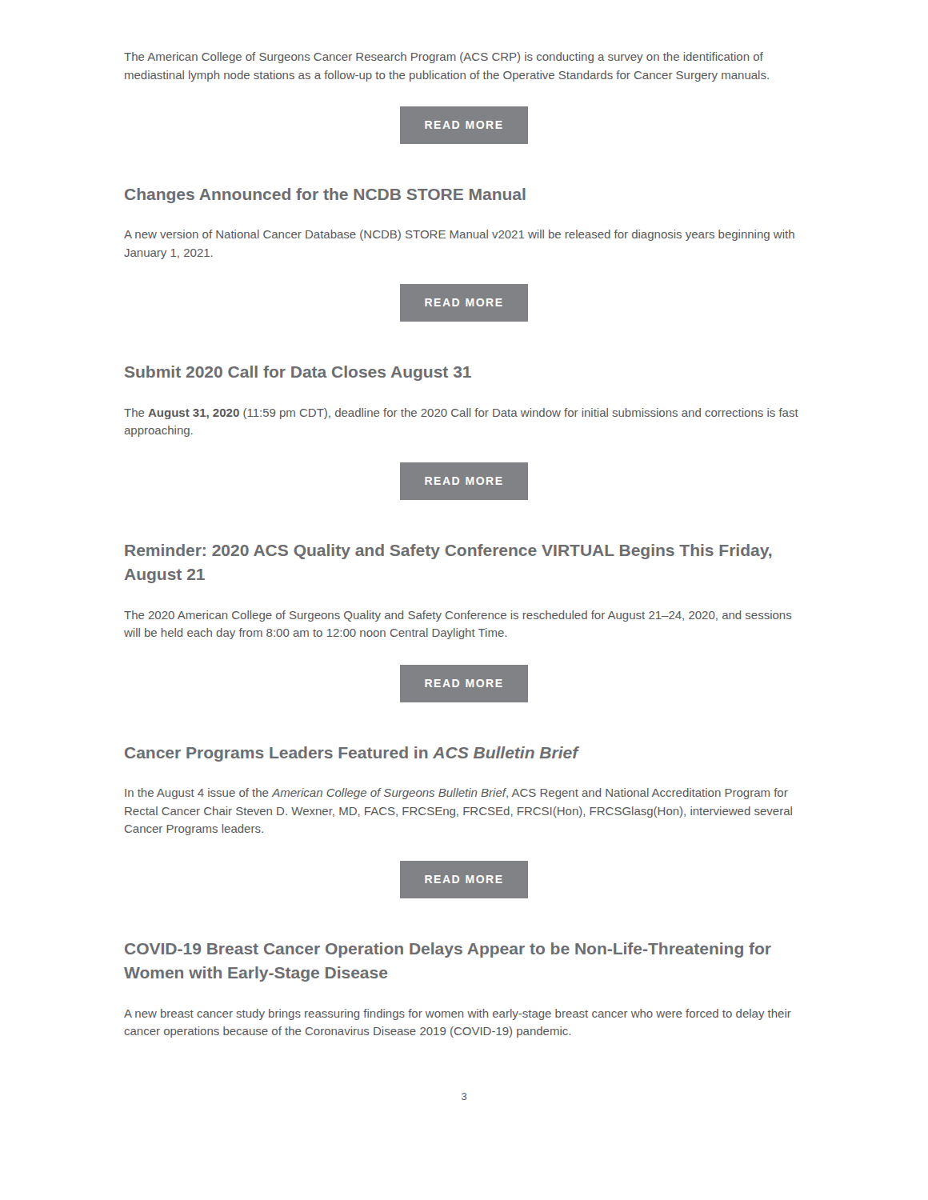The American College of Surgeons Cancer Research Program (ACS CRP) is conducting a survey on the identification of mediastinal lymph node stations as a follow-up to the publication of the Operative Standards for Cancer Surgery manuals.
READ MORE
Changes Announced for the NCDB STORE Manual
A new version of National Cancer Database (NCDB) STORE Manual v2021 will be released for diagnosis years beginning with January 1, 2021.
READ MORE
Submit 2020 Call for Data Closes August 31
The August 31, 2020 (11:59 pm CDT), deadline for the 2020 Call for Data window for initial submissions and corrections is fast approaching.
READ MORE
Reminder: 2020 ACS Quality and Safety Conference VIRTUAL Begins This Friday, August 21
The 2020 American College of Surgeons Quality and Safety Conference is rescheduled for August 21–24, 2020, and sessions will be held each day from 8:00 am to 12:00 noon Central Daylight Time.
READ MORE
Cancer Programs Leaders Featured in ACS Bulletin Brief
In the August 4 issue of the American College of Surgeons Bulletin Brief, ACS Regent and National Accreditation Program for Rectal Cancer Chair Steven D. Wexner, MD, FACS, FRCSEng, FRCSEd, FRCSI(Hon), FRCSGlasg(Hon), interviewed several Cancer Programs leaders.
READ MORE
COVID-19 Breast Cancer Operation Delays Appear to be Non-Life-Threatening for Women with Early-Stage Disease
A new breast cancer study brings reassuring findings for women with early-stage breast cancer who were forced to delay their cancer operations because of the Coronavirus Disease 2019 (COVID-19) pandemic.
3